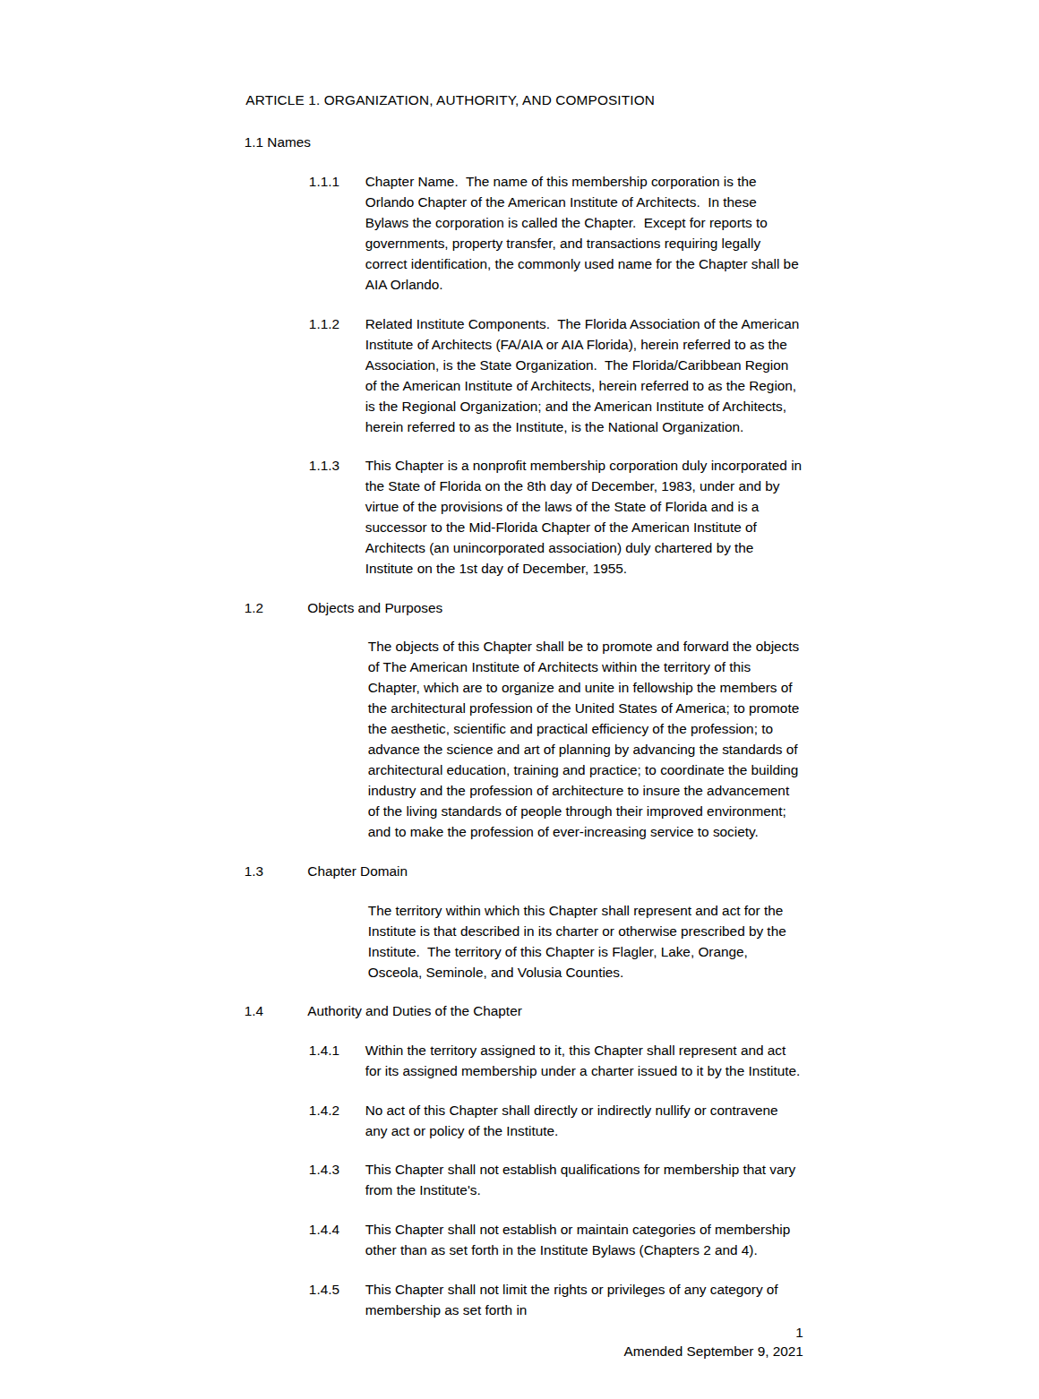ARTICLE 1. ORGANIZATION, AUTHORITY, AND COMPOSITION
1.1 Names
1.1.1
Chapter Name. The name of this membership corporation is the Orlando Chapter of the American Institute of Architects. In these Bylaws the corporation is called the Chapter. Except for reports to governments, property transfer, and transactions requiring legally correct identification, the commonly used name for the Chapter shall be AIA Orlando.
1.1.2
Related Institute Components. The Florida Association of the American Institute of Architects (FA/AIA or AIA Florida), herein referred to as the Association, is the State Organization. The Florida/Caribbean Region of the American Institute of Architects, herein referred to as the Region, is the Regional Organization; and the American Institute of Architects, herein referred to as the Institute, is the National Organization.
1.1.3
This Chapter is a nonprofit membership corporation duly incorporated in the State of Florida on the 8th day of December, 1983, under and by virtue of the provisions of the laws of the State of Florida and is a successor to the Mid-Florida Chapter of the American Institute of Architects (an unincorporated association) duly chartered by the Institute on the 1st day of December, 1955.
1.2
Objects and Purposes
The objects of this Chapter shall be to promote and forward the objects of The American Institute of Architects within the territory of this Chapter, which are to organize and unite in fellowship the members of the architectural profession of the United States of America; to promote the aesthetic, scientific and practical efficiency of the profession; to advance the science and art of planning by advancing the standards of architectural education, training and practice; to coordinate the building industry and the profession of architecture to insure the advancement of the living standards of people through their improved environment; and to make the profession of ever-increasing service to society.
1.3
Chapter Domain
The territory within which this Chapter shall represent and act for the Institute is that described in its charter or otherwise prescribed by the Institute. The territory of this Chapter is Flagler, Lake, Orange, Osceola, Seminole, and Volusia Counties.
1.4
Authority and Duties of the Chapter
1.4.1
Within the territory assigned to it, this Chapter shall represent and act for its assigned membership under a charter issued to it by the Institute.
1.4.2
No act of this Chapter shall directly or indirectly nullify or contravene any act or policy of the Institute.
1.4.3
This Chapter shall not establish qualifications for membership that vary from the Institute's.
1.4.4
This Chapter shall not establish or maintain categories of membership other than as set forth in the Institute Bylaws (Chapters 2 and 4).
1.4.5
This Chapter shall not limit the rights or privileges of any category of membership as set forth in
1
Amended September 9, 2021